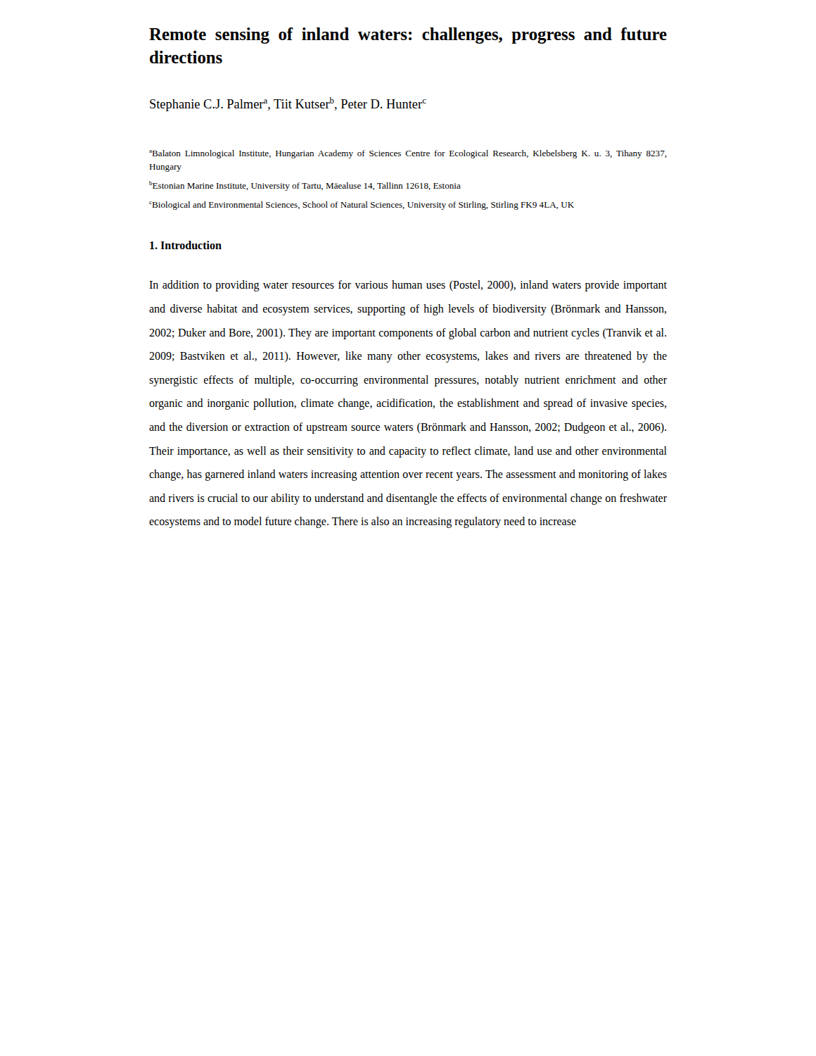Remote sensing of inland waters: challenges, progress and future directions
Stephanie C.J. Palmera, Tiit Kutserb, Peter D. Hunterc
aBalaton Limnological Institute, Hungarian Academy of Sciences Centre for Ecological Research, Klebelsberg K. u. 3, Tihany 8237, Hungary
bEstonian Marine Institute, University of Tartu, Mäealuse 14, Tallinn 12618, Estonia
cBiological and Environmental Sciences, School of Natural Sciences, University of Stirling, Stirling FK9 4LA, UK
1. Introduction
In addition to providing water resources for various human uses (Postel, 2000), inland waters provide important and diverse habitat and ecosystem services, supporting of high levels of biodiversity (Brönmark and Hansson, 2002; Duker and Bore, 2001). They are important components of global carbon and nutrient cycles (Tranvik et al. 2009; Bastviken et al., 2011). However, like many other ecosystems, lakes and rivers are threatened by the synergistic effects of multiple, co-occurring environmental pressures, notably nutrient enrichment and other organic and inorganic pollution, climate change, acidification, the establishment and spread of invasive species, and the diversion or extraction of upstream source waters (Brönmark and Hansson, 2002; Dudgeon et al., 2006). Their importance, as well as their sensitivity to and capacity to reflect climate, land use and other environmental change, has garnered inland waters increasing attention over recent years. The assessment and monitoring of lakes and rivers is crucial to our ability to understand and disentangle the effects of environmental change on freshwater ecosystems and to model future change. There is also an increasing regulatory need to increase